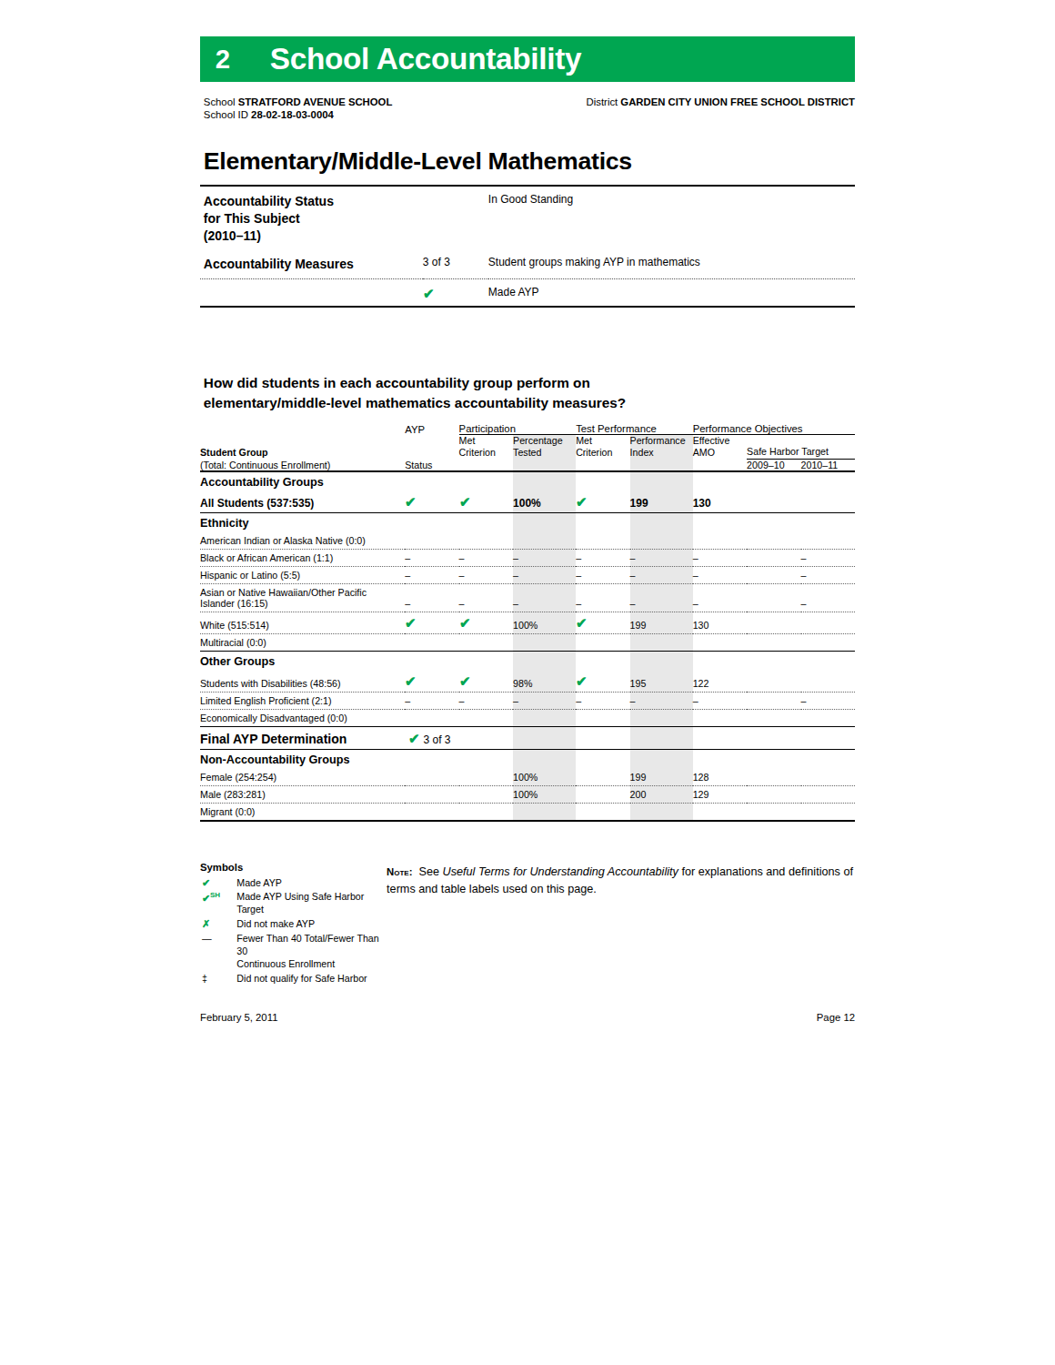2
School Accountability
School STRATFORD AVENUE SCHOOL
School ID 28-02-18-03-0004
District GARDEN CITY UNION FREE SCHOOL DISTRICT
Elementary/Middle-Level Mathematics
| Accountability Status for This Subject (2010–11) | | In Good Standing |
| Accountability Measures | 3 of 3 | Student groups making AYP in mathematics |
| | ✔ | Made AYP |
How did students in each accountability group perform on
elementary/middle-level mathematics accountability measures?
| | AYP | Participation | Test Performance | Performance Objectives |
| Student Group | Status | Met Criterion | Percentage Tested | Met Criterion | Performance Index | Effective AMO | Safe Harbor Target |
| (Total: Continuous Enrollment) | | | | | | 2009–10 | 2010–11 |
| Accountability Groups | | | | |
| All Students (537:535) | ✔ | ✔ | 100% | ✔ | 199 | 130 | | |
| Ethnicity | | | | |
| American Indian or Alaska Native (0:0) | | | | | | | | |
| Black or African American (1:1) | – | – | – | – | – | – | | – |
| Hispanic or Latino (5:5) | – | – | – | – | – | – | | – |
| Asian or Native Hawaiian/Other Pacific Islander (16:15) | – | – | – | – | – | – | | – |
| White (515:514) | ✔ | ✔ | 100% | ✔ | 199 | 130 | | |
| Multiracial (0:0) | | | | | | | | |
| Other Groups | | | | |
| Students with Disabilities (48:56) | ✔ | ✔ | 98% | ✔ | 195 | 122 | | |
| Limited English Proficient (2:1) | – | – | – | – | – | – | | – |
| Economically Disadvantaged (0:0) | | | | | | | | |
| Final AYP Determination | ✔ 3 of 3 | | | | |
| Non-Accountability Groups | | | | |
| Female (254:254) | | | 100% | | 199 | 128 | | |
| Male (283:281) | | | 100% | | 200 | 129 | | |
| Migrant (0:0) | | | | | | | | |
Symbols
| ✔ | Made AYP |
| ✔ SH | Made AYP Using Safe Harbor Target |
| ✗ | Did not make AYP |
| — | Fewer Than 40 Total/Fewer Than 30 Continuous Enrollment |
| ‡ | Did not qualify for Safe Harbor |
Note: See Useful Terms for Understanding Accountability for explanations and definitions of terms and table labels used on this page.
February 5, 2011
Page 12